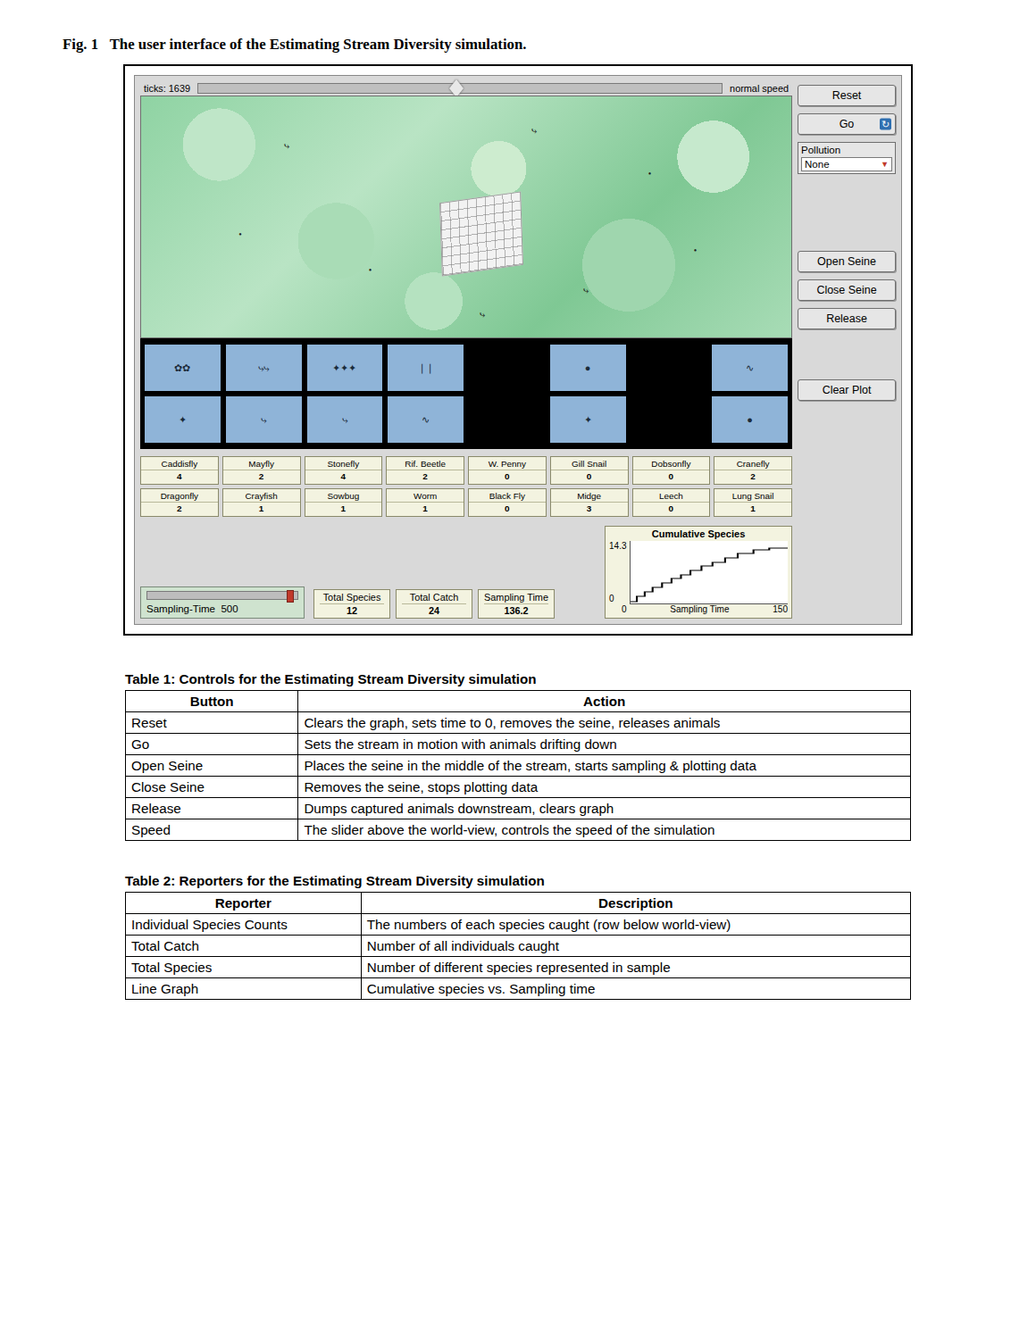Fig. 1 The user interface of the Estimating Stream Diversity simulation.
ticks: 1639
normal speed
⤷ ⤷ • • ⤷ • • ⤷
✿✿
⤷⤷
✦✦✦
❘❘
●
∿
✦
⤷
⤷
∿
✦
●
Caddisfly 4
Mayfly 2
Stonefly 4
Rif. Beetle 2
W. Penny 0
Gill Snail 0
Dobsonfly 0
Cranefly 2
Dragonfly 2
Crayfish 1
Sowbug 1
Worm 1
Black Fly 0
Midge 3
Leech 0
Lung Snail 1
Sampling-Time 500
Total Species 12
Total Catch 24
Sampling Time 136.2
Cumulative Species
14.30
0 Sampling Time 150
Reset
Go
Pollution
None▼
Open Seine
Close Seine
Release
Clear Plot
Table 1: Controls for the Estimating Stream Diversity simulation
| Button | Action |
| --- | --- |
| Reset | Clears the graph, sets time to 0, removes the seine, releases animals |
| Go | Sets the stream in motion with animals drifting down |
| Open Seine | Places the seine in the middle of the stream, starts sampling & plotting data |
| Close Seine | Removes the seine, stops plotting data |
| Release | Dumps captured animals downstream, clears graph |
| Speed | The slider above the world-view, controls the speed of the simulation |
Table 2: Reporters for the Estimating Stream Diversity simulation
| Reporter | Description |
| --- | --- |
| Individual Species Counts | The numbers of each species caught (row below world-view) |
| Total Catch | Number of all individuals caught |
| Total Species | Number of different species represented in sample |
| Line Graph | Cumulative species vs. Sampling time |